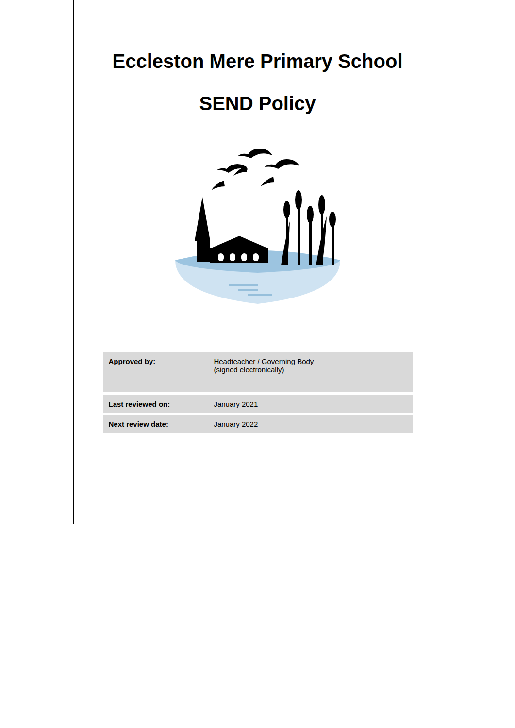Eccleston Mere Primary School
SEND Policy
| Approved by: | Headteacher / Governing Body (signed electronically) |
| Last reviewed on: | January 2021 |
| Next review date: | January 2022 |